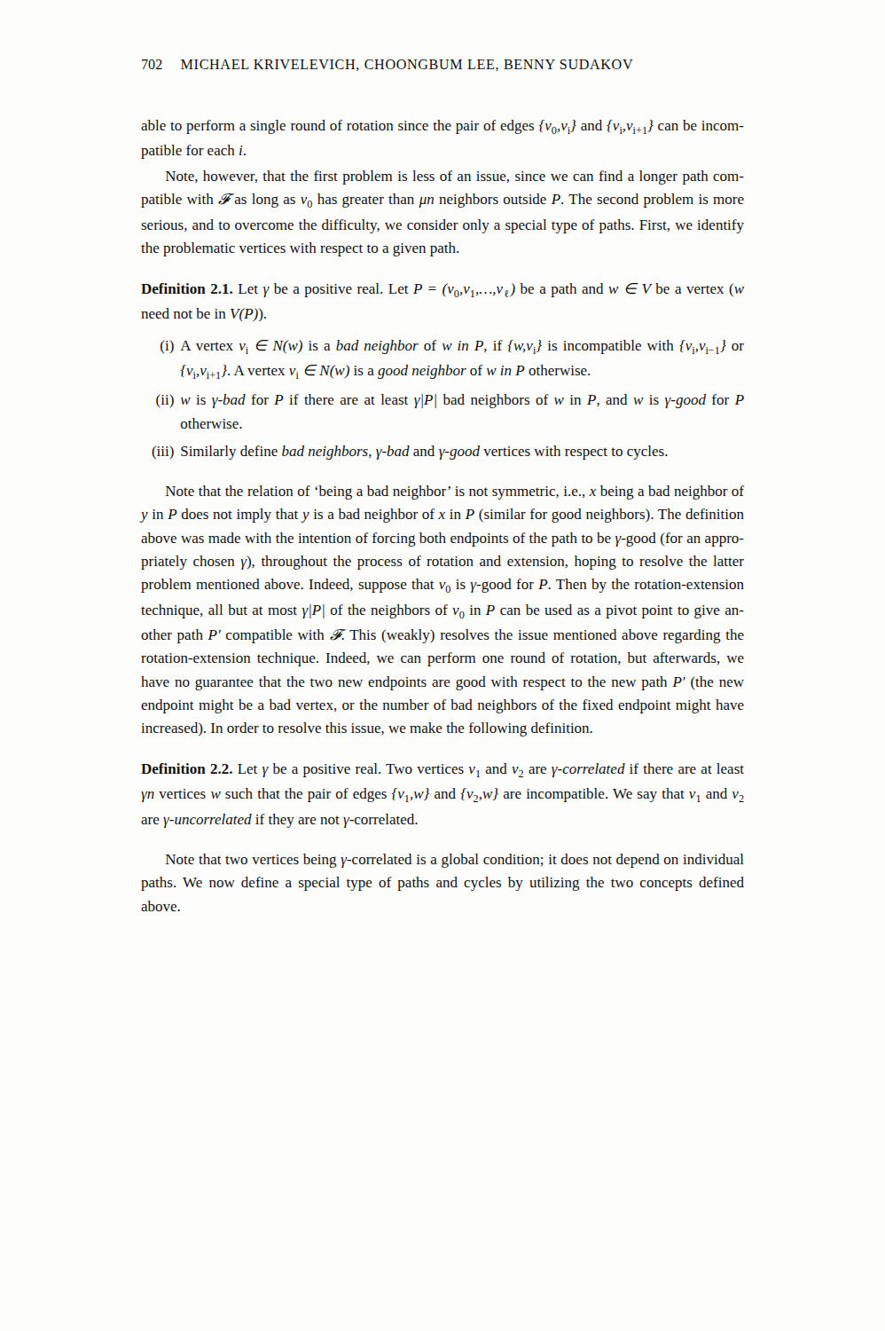702 MICHAEL KRIVELEVICH, CHOONGBUM LEE, BENNY SUDAKOV
able to perform a single round of rotation since the pair of edges {v0,vi} and {vi,vi+1} can be incompatible for each i.
Note, however, that the first problem is less of an issue, since we can find a longer path compatible with 𝓕 as long as v0 has greater than μn neighbors outside P. The second problem is more serious, and to overcome the difficulty, we consider only a special type of paths. First, we identify the problematic vertices with respect to a given path.
Definition 2.1. Let γ be a positive real. Let P = (v0,v1,…,vℓ) be a path and w ∈ V be a vertex (w need not be in V(P)).
(i) A vertex vi ∈ N(w) is a bad neighbor of w in P, if {w,vi} is incompatible with {vi,vi−1} or {vi,vi+1}. A vertex vi ∈ N(w) is a good neighbor of w in P otherwise.
(ii) w is γ-bad for P if there are at least γ|P| bad neighbors of w in P, and w is γ-good for P otherwise.
(iii) Similarly define bad neighbors, γ-bad and γ-good vertices with respect to cycles.
Note that the relation of ‘being a bad neighbor’ is not symmetric, i.e., x being a bad neighbor of y in P does not imply that y is a bad neighbor of x in P (similar for good neighbors). The definition above was made with the intention of forcing both endpoints of the path to be γ-good (for an appropriately chosen γ), throughout the process of rotation and extension, hoping to resolve the latter problem mentioned above. Indeed, suppose that v0 is γ-good for P. Then by the rotation-extension technique, all but at most γ|P| of the neighbors of v0 in P can be used as a pivot point to give another path P′ compatible with 𝓕. This (weakly) resolves the issue mentioned above regarding the rotation-extension technique. Indeed, we can perform one round of rotation, but afterwards, we have no guarantee that the two new endpoints are good with respect to the new path P′ (the new endpoint might be a bad vertex, or the number of bad neighbors of the fixed endpoint might have increased). In order to resolve this issue, we make the following definition.
Definition 2.2. Let γ be a positive real. Two vertices v1 and v2 are γ-correlated if there are at least γn vertices w such that the pair of edges {v1,w} and {v2,w} are incompatible. We say that v1 and v2 are γ-uncorrelated if they are not γ-correlated.
Note that two vertices being γ-correlated is a global condition; it does not depend on individual paths. We now define a special type of paths and cycles by utilizing the two concepts defined above.